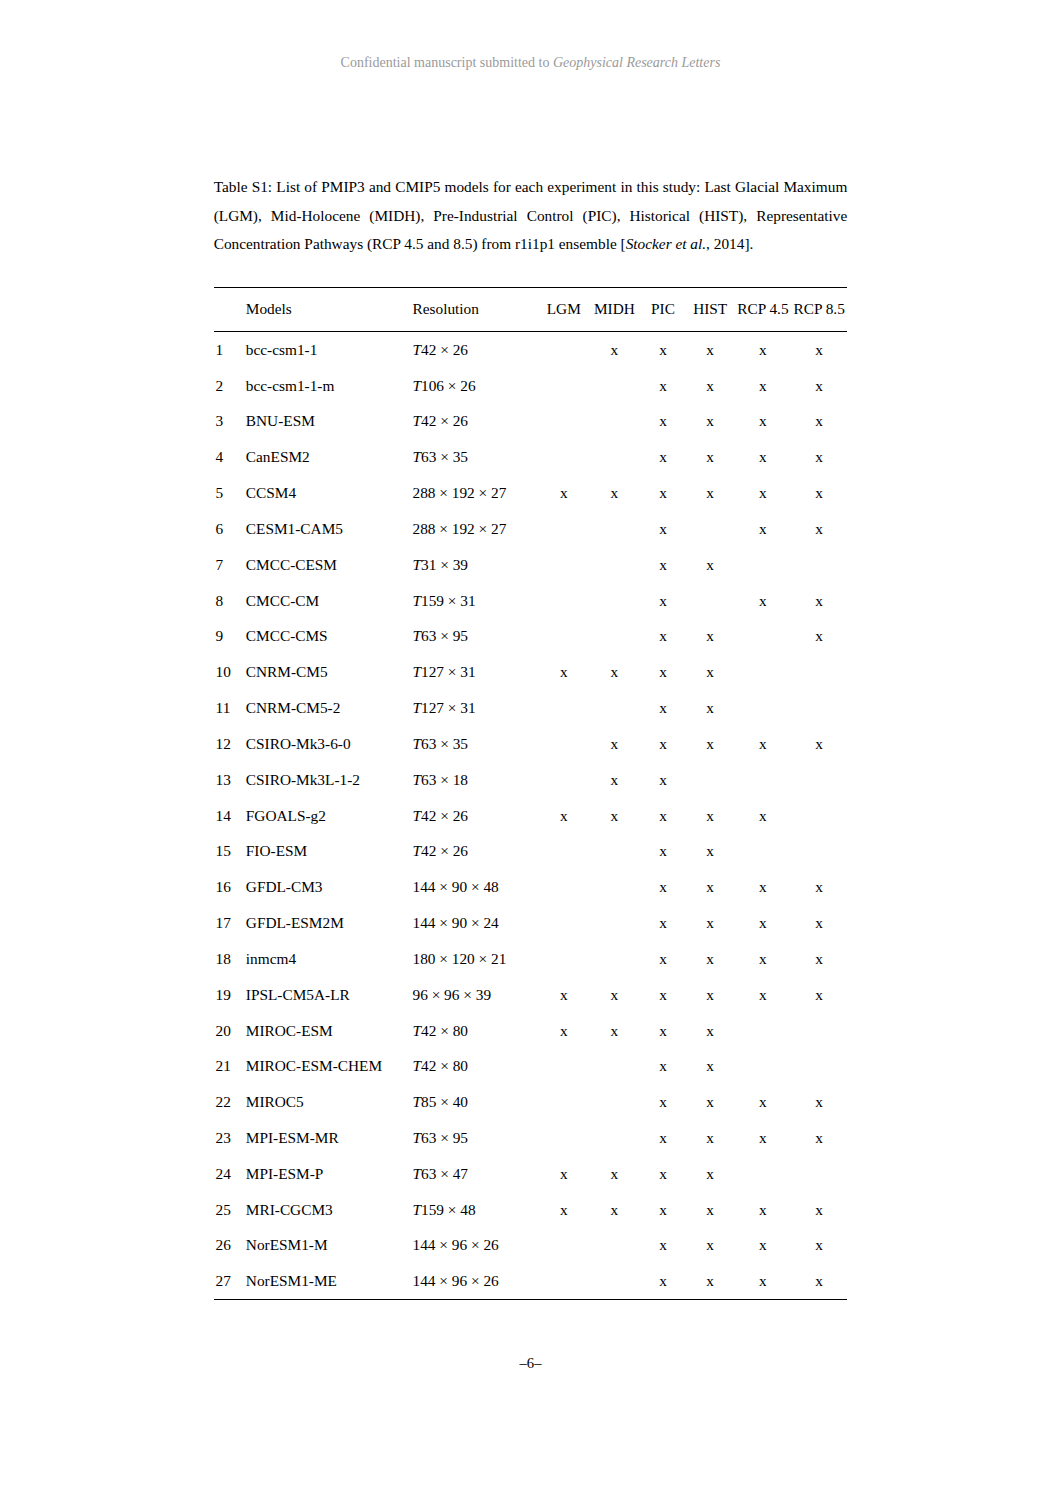Confidential manuscript submitted to Geophysical Research Letters
Table S1: List of PMIP3 and CMIP5 models for each experiment in this study: Last Glacial Maximum (LGM), Mid-Holocene (MIDH), Pre-Industrial Control (PIC), Historical (HIST), Representative Concentration Pathways (RCP 4.5 and 8.5) from r1i1p1 ensemble [Stocker et al., 2014].
| | Models | Resolution | LGM | MIDH | PIC | HIST | RCP 4.5 | RCP 8.5 |
| --- | --- | --- | --- | --- | --- | --- | --- | --- |
| 1 | bcc-csm1-1 | T 42 × 26 | | x | x | x | x | x |
| 2 | bcc-csm1-1-m | T 106 × 26 | | | x | x | x | x |
| 3 | BNU-ESM | T 42 × 26 | | | x | x | x | x |
| 4 | CanESM2 | T 63 × 35 | | | x | x | x | x |
| 5 | CCSM4 | 288 × 192 × 27 | x | x | x | x | x | x |
| 6 | CESM1-CAM5 | 288 × 192 × 27 | | | x | | x | x |
| 7 | CMCC-CESM | T 31 × 39 | | | x | x | | |
| 8 | CMCC-CM | T 159 × 31 | | | x | | x | x |
| 9 | CMCC-CMS | T 63 × 95 | | | x | x | | x |
| 10 | CNRM-CM5 | T 127 × 31 | x | x | x | x | | |
| 11 | CNRM-CM5-2 | T 127 × 31 | | | x | x | | |
| 12 | CSIRO-Mk3-6-0 | T 63 × 35 | | x | x | x | x | x |
| 13 | CSIRO-Mk3L-1-2 | T 63 × 18 | | x | x | | | |
| 14 | FGOALS-g2 | T 42 × 26 | x | x | x | x | x | |
| 15 | FIO-ESM | T 42 × 26 | | | x | x | | |
| 16 | GFDL-CM3 | 144 × 90 × 48 | | | x | x | x | x |
| 17 | GFDL-ESM2M | 144 × 90 × 24 | | | x | x | x | x |
| 18 | inmcm4 | 180 × 120 × 21 | | | x | x | x | x |
| 19 | IPSL-CM5A-LR | 96 × 96 × 39 | x | x | x | x | x | x |
| 20 | MIROC-ESM | T 42 × 80 | x | x | x | x | | |
| 21 | MIROC-ESM-CHEM | T 42 × 80 | | | x | x | | |
| 22 | MIROC5 | T 85 × 40 | | | x | x | x | x |
| 23 | MPI-ESM-MR | T 63 × 95 | | | x | x | x | x |
| 24 | MPI-ESM-P | T 63 × 47 | x | x | x | x | | |
| 25 | MRI-CGCM3 | T 159 × 48 | x | x | x | x | x | x |
| 26 | NorESM1-M | 144 × 96 × 26 | | | x | x | x | x |
| 27 | NorESM1-ME | 144 × 96 × 26 | | | x | x | x | x |
–6–